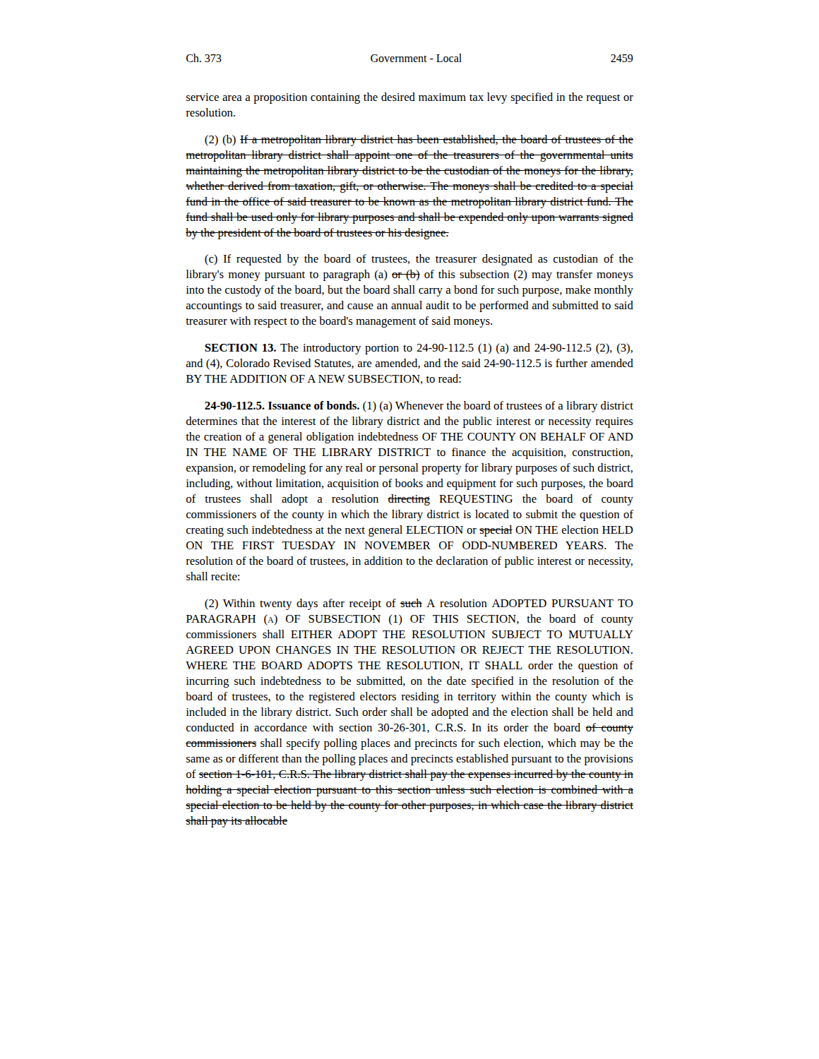Ch. 373 Government - Local 2459
service area a proposition containing the desired maximum tax levy specified in the request or resolution.
(2) (b) If a metropolitan library district has been established, the board of trustees of the metropolitan library district shall appoint one of the treasurers of the governmental units maintaining the metropolitan library district to be the custodian of the moneys for the library, whether derived from taxation, gift, or otherwise. The moneys shall be credited to a special fund in the office of said treasurer to be known as the metropolitan library district fund. The fund shall be used only for library purposes and shall be expended only upon warrants signed by the president of the board of trustees or his designee.
(c) If requested by the board of trustees, the treasurer designated as custodian of the library's money pursuant to paragraph (a) or (b) of this subsection (2) may transfer moneys into the custody of the board, but the board shall carry a bond for such purpose, make monthly accountings to said treasurer, and cause an annual audit to be performed and submitted to said treasurer with respect to the board's management of said moneys.
SECTION 13. The introductory portion to 24-90-112.5 (1) (a) and 24-90-112.5 (2), (3), and (4), Colorado Revised Statutes, are amended, and the said 24-90-112.5 is further amended BY THE ADDITION OF A NEW SUBSECTION, to read:
24-90-112.5. Issuance of bonds. (1) (a) Whenever the board of trustees of a library district determines that the interest of the library district and the public interest or necessity requires the creation of a general obligation indebtedness OF THE COUNTY ON BEHALF OF AND IN THE NAME OF THE LIBRARY DISTRICT to finance the acquisition, construction, expansion, or remodeling for any real or personal property for library purposes of such district, including, without limitation, acquisition of books and equipment for such purposes, the board of trustees shall adopt a resolution directing REQUESTING the board of county commissioners of the county in which the library district is located to submit the question of creating such indebtedness at the next general ELECTION or special ON THE election HELD ON THE FIRST TUESDAY IN NOVEMBER OF ODD-NUMBERED YEARS. The resolution of the board of trustees, in addition to the declaration of public interest or necessity, shall recite:
(2) Within twenty days after receipt of such A resolution ADOPTED PURSUANT TO PARAGRAPH (a) OF SUBSECTION (1) OF THIS SECTION, the board of county commissioners shall EITHER ADOPT THE RESOLUTION SUBJECT TO MUTUALLY AGREED UPON CHANGES IN THE RESOLUTION OR REJECT THE RESOLUTION. WHERE THE BOARD ADOPTS THE RESOLUTION, IT SHALL order the question of incurring such indebtedness to be submitted, on the date specified in the resolution of the board of trustees, to the registered electors residing in territory within the county which is included in the library district. Such order shall be adopted and the election shall be held and conducted in accordance with section 30-26-301, C.R.S. In its order the board of county commissioners shall specify polling places and precincts for such election, which may be the same as or different than the polling places and precincts established pursuant to the provisions of section 1-6-101, C.R.S. The library district shall pay the expenses incurred by the county in holding a special election pursuant to this section unless such election is combined with a special election to be held by the county for other purposes, in which case the library district shall pay its allocable